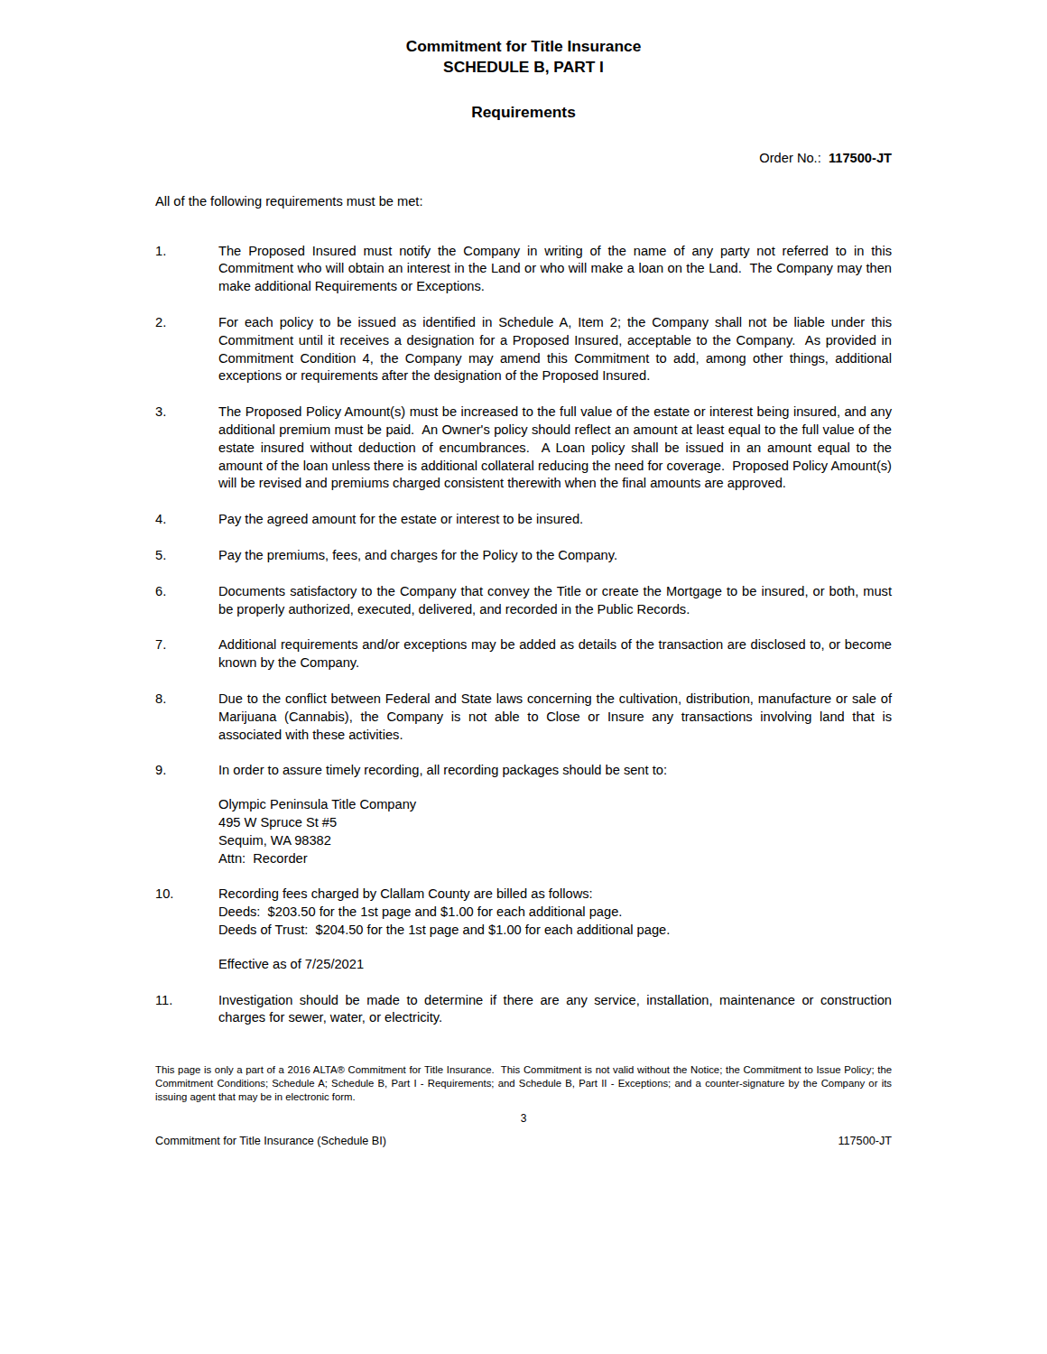Commitment for Title Insurance
SCHEDULE B, PART I
Requirements
Order No.: 117500-JT
All of the following requirements must be met:
1. The Proposed Insured must notify the Company in writing of the name of any party not referred to in this Commitment who will obtain an interest in the Land or who will make a loan on the Land. The Company may then make additional Requirements or Exceptions.
2. For each policy to be issued as identified in Schedule A, Item 2; the Company shall not be liable under this Commitment until it receives a designation for a Proposed Insured, acceptable to the Company. As provided in Commitment Condition 4, the Company may amend this Commitment to add, among other things, additional exceptions or requirements after the designation of the Proposed Insured.
3. The Proposed Policy Amount(s) must be increased to the full value of the estate or interest being insured, and any additional premium must be paid. An Owner's policy should reflect an amount at least equal to the full value of the estate insured without deduction of encumbrances. A Loan policy shall be issued in an amount equal to the amount of the loan unless there is additional collateral reducing the need for coverage. Proposed Policy Amount(s) will be revised and premiums charged consistent therewith when the final amounts are approved.
4. Pay the agreed amount for the estate or interest to be insured.
5. Pay the premiums, fees, and charges for the Policy to the Company.
6. Documents satisfactory to the Company that convey the Title or create the Mortgage to be insured, or both, must be properly authorized, executed, delivered, and recorded in the Public Records.
7. Additional requirements and/or exceptions may be added as details of the transaction are disclosed to, or become known by the Company.
8. Due to the conflict between Federal and State laws concerning the cultivation, distribution, manufacture or sale of Marijuana (Cannabis), the Company is not able to Close or Insure any transactions involving land that is associated with these activities.
9. In order to assure timely recording, all recording packages should be sent to:
Olympic Peninsula Title Company
495 W Spruce St #5
Sequim, WA 98382
Attn: Recorder
10. Recording fees charged by Clallam County are billed as follows:
Deeds: $203.50 for the 1st page and $1.00 for each additional page.
Deeds of Trust: $204.50 for the 1st page and $1.00 for each additional page.
Effective as of 7/25/2021
11. Investigation should be made to determine if there are any service, installation, maintenance or construction charges for sewer, water, or electricity.
This page is only a part of a 2016 ALTA® Commitment for Title Insurance. This Commitment is not valid without the Notice; the Commitment to Issue Policy; the Commitment Conditions; Schedule A; Schedule B, Part I - Requirements; and Schedule B, Part II - Exceptions; and a counter-signature by the Company or its issuing agent that may be in electronic form.
3
Commitment for Title Insurance (Schedule BI) 117500-JT